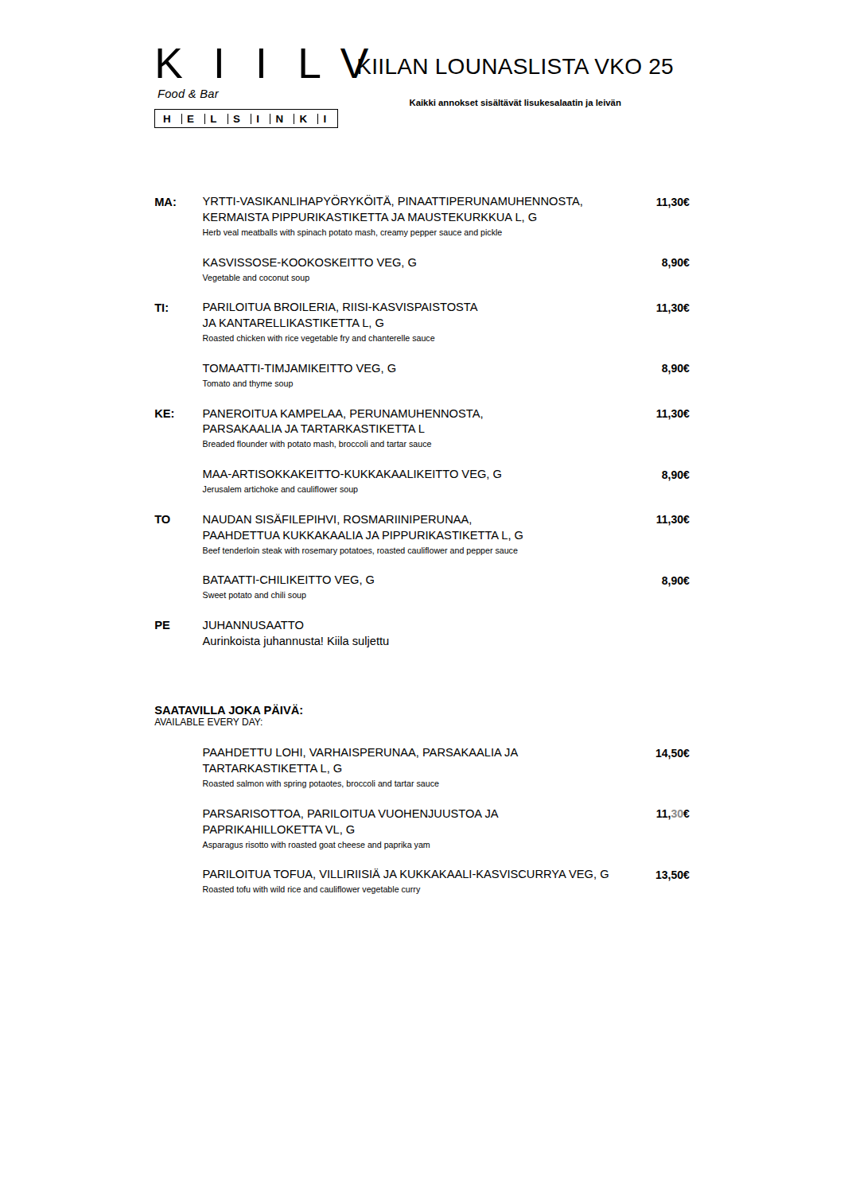K I I LV
Food & Bar
HELSINKI
KIILAN LOUNASLISTA VKO 25
Kaikki annokset sisältävät lisukesalaatin ja leivän
MA:
Yrtti-vasikanlihapyöryköitä, pinaattiperunamuhennosta,
kermaista pippurikastiketta ja maustekurkkua L, G
Herb veal meatballs with spinach potato mash, creamy pepper sauce and pickle
11,30€
Kasvissose-kookoskeitto VEG, G
Vegetable and coconut soup
8,90€
TI:
Pariloitua broileria, riisi-kasvispaistosta
ja kantarellikastiketta L, G
Roasted chicken with rice vegetable fry and chanterelle sauce
11,30€
Tomaatti-timjamikeitto VEG, G
Tomato and thyme soup
8,90€
KE:
Paneroitua kampelaa, perunamuhennosta,
parsakaalia ja tartarkastiketta L
Breaded flounder with potato mash, broccoli and tartar sauce
11,30€
Maa-artisokkakeitto-kukkakaalikeitto VEG, G
Jerusalem artichoke and cauliflower soup
8,90€
TO
Naudan sisäfilepihvi, rosmariiniperunaa,
paahdettua kukkakaalia ja pippurikastiketta L, G
Beef tenderloin steak with rosemary potatoes, roasted cauliflower and pepper sauce
11,30€
Bataatti-chilikeitto VEG, G
Sweet potato and chili soup
8,90€
PE
Juhannusaatto
Aurinkoista juhannusta! Kiila suljettu
Saatavilla joka päivä:
Available every day:
Paahdettu lohi, varhaisperunaa, parsakaalia ja tartarkastiketta L, G
Roasted salmon with spring potaotes, broccoli and tartar sauce
14,50€
Parsarisottoa, pariloitua vuohenjuustoa ja paprikahilloketta VL, G
Asparagus risotto with roasted goat cheese and paprika yam
11,30€
Pariloitua tofua, villiriisiä ja kukkakaali-kasviscurrya VEG, G
Roasted tofu with wild rice and cauliflower vegetable curry
13,50€